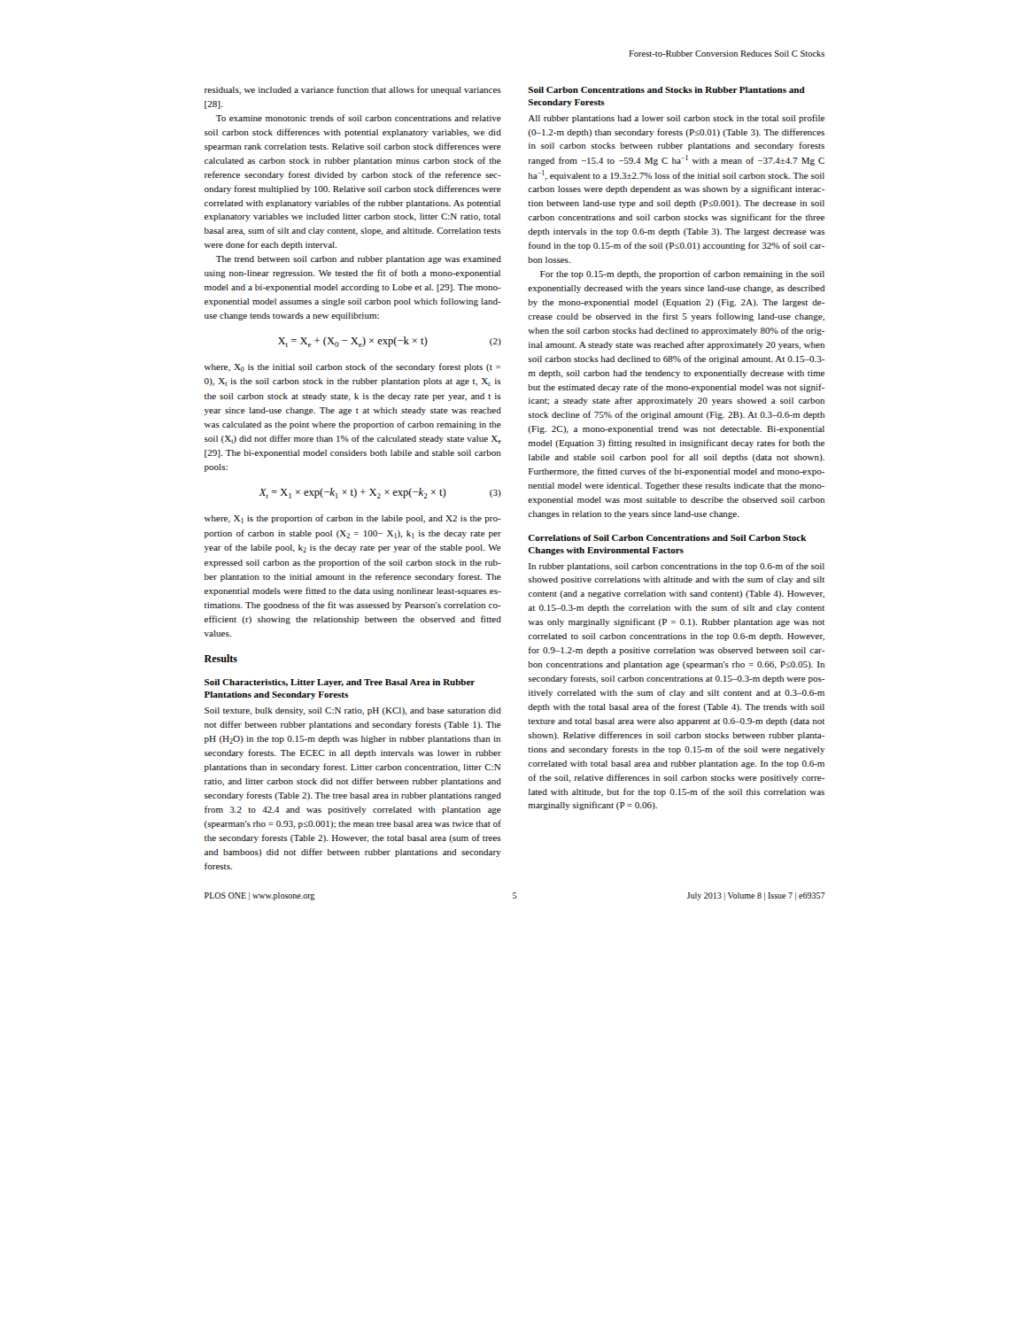Forest-to-Rubber Conversion Reduces Soil C Stocks
residuals, we included a variance function that allows for unequal variances [28].
To examine monotonic trends of soil carbon concentrations and relative soil carbon stock differences with potential explanatory variables, we did spearman rank correlation tests. Relative soil carbon stock differences were calculated as carbon stock in rubber plantation minus carbon stock of the reference secondary forest divided by carbon stock of the reference secondary forest multiplied by 100. Relative soil carbon stock differences were correlated with explanatory variables of the rubber plantations. As potential explanatory variables we included litter carbon stock, litter C:N ratio, total basal area, sum of silt and clay content, slope, and altitude. Correlation tests were done for each depth interval.
The trend between soil carbon and rubber plantation age was examined using non-linear regression. We tested the fit of both a mono-exponential model and a bi-exponential model according to Lobe et al. [29]. The mono-exponential model assumes a single soil carbon pool which following land-use change tends towards a new equilibrium:
Xt = Xe + (X0 − Xe) × exp(−k × t) (2)
where, X0 is the initial soil carbon stock of the secondary forest plots (t = 0), Xt is the soil carbon stock in the rubber plantation plots at age t, Xc is the soil carbon stock at steady state, k is the decay rate per year, and t is year since land-use change. The age t at which steady state was reached was calculated as the point where the proportion of carbon remaining in the soil (Xt) did not differ more than 1% of the calculated steady state value Xe [29]. The bi-exponential model considers both labile and stable soil carbon pools:
Xt = X1 × exp(−k1 × t) + X2 × exp(−k2 × t) (3)
where, X1 is the proportion of carbon in the labile pool, and X2 is the proportion of carbon in stable pool (X2 = 100− X1), k1 is the decay rate per year of the labile pool, k2 is the decay rate per year of the stable pool. We expressed soil carbon as the proportion of the soil carbon stock in the rubber plantation to the initial amount in the reference secondary forest. The exponential models were fitted to the data using nonlinear least-squares estimations. The goodness of the fit was assessed by Pearson's correlation coefficient (r) showing the relationship between the observed and fitted values.
Results
Soil Characteristics, Litter Layer, and Tree Basal Area in Rubber Plantations and Secondary Forests
Soil texture, bulk density, soil C:N ratio, pH (KCl), and base saturation did not differ between rubber plantations and secondary forests (Table 1). The pH (H2O) in the top 0.15-m depth was higher in rubber plantations than in secondary forests. The ECEC in all depth intervals was lower in rubber plantations than in secondary forest. Litter carbon concentration, litter C:N ratio, and litter carbon stock did not differ between rubber plantations and secondary forests (Table 2). The tree basal area in rubber plantations ranged from 3.2 to 42.4 and was positively correlated with plantation age (spearman's rho = 0.93, p≤0.001); the mean tree basal area was twice that of the secondary forests (Table 2). However, the total basal area (sum of trees and bamboos) did not differ between rubber plantations and secondary forests.
Soil Carbon Concentrations and Stocks in Rubber Plantations and Secondary Forests
All rubber plantations had a lower soil carbon stock in the total soil profile (0–1.2-m depth) than secondary forests (P≤0.01) (Table 3). The differences in soil carbon stocks between rubber plantations and secondary forests ranged from −15.4 to −59.4 Mg C ha−1 with a mean of −37.4±4.7 Mg C ha−1, equivalent to a 19.3±2.7% loss of the initial soil carbon stock. The soil carbon losses were depth dependent as was shown by a significant interaction between land-use type and soil depth (P≤0.001). The decrease in soil carbon concentrations and soil carbon stocks was significant for the three depth intervals in the top 0.6-m depth (Table 3). The largest decrease was found in the top 0.15-m of the soil (P≤0.01) accounting for 32% of soil carbon losses.
For the top 0.15-m depth, the proportion of carbon remaining in the soil exponentially decreased with the years since land-use change, as described by the mono-exponential model (Equation 2) (Fig. 2A). The largest decrease could be observed in the first 5 years following land-use change, when the soil carbon stocks had declined to approximately 80% of the original amount. A steady state was reached after approximately 20 years, when soil carbon stocks had declined to 68% of the original amount. At 0.15–0.3-m depth, soil carbon had the tendency to exponentially decrease with time but the estimated decay rate of the mono-exponential model was not significant; a steady state after approximately 20 years showed a soil carbon stock decline of 75% of the original amount (Fig. 2B). At 0.3–0.6-m depth (Fig. 2C), a mono-exponential trend was not detectable. Bi-exponential model (Equation 3) fitting resulted in insignificant decay rates for both the labile and stable soil carbon pool for all soil depths (data not shown). Furthermore, the fitted curves of the bi-exponential model and mono-exponential model were identical. Together these results indicate that the mono-exponential model was most suitable to describe the observed soil carbon changes in relation to the years since land-use change.
Correlations of Soil Carbon Concentrations and Soil Carbon Stock Changes with Environmental Factors
In rubber plantations, soil carbon concentrations in the top 0.6-m of the soil showed positive correlations with altitude and with the sum of clay and silt content (and a negative correlation with sand content) (Table 4). However, at 0.15–0.3-m depth the correlation with the sum of silt and clay content was only marginally significant (P = 0.1). Rubber plantation age was not correlated to soil carbon concentrations in the top 0.6-m depth. However, for 0.9–1.2-m depth a positive correlation was observed between soil carbon concentrations and plantation age (spearman's rho = 0.66, P≤0.05). In secondary forests, soil carbon concentrations at 0.15–0.3-m depth were positively correlated with the sum of clay and silt content and at 0.3–0.6-m depth with the total basal area of the forest (Table 4). The trends with soil texture and total basal area were also apparent at 0.6–0.9-m depth (data not shown). Relative differences in soil carbon stocks between rubber plantations and secondary forests in the top 0.15-m of the soil were negatively correlated with total basal area and rubber plantation age. In the top 0.6-m of the soil, relative differences in soil carbon stocks were positively correlated with altitude, but for the top 0.15-m of the soil this correlation was marginally significant (P = 0.06).
PLOS ONE | www.plosone.org
5
July 2013 | Volume 8 | Issue 7 | e69357